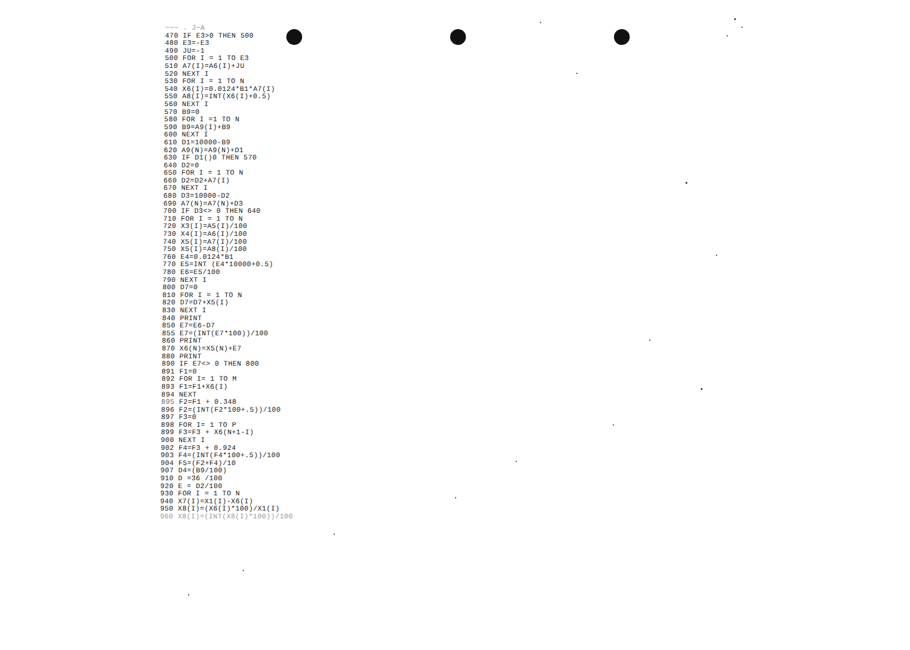~~~ . J~A
470 IF E3>0 THEN 500
480 E3=-E3
490 JU=-1
500 FOR I = 1 TO E3
510 A7(I)=A6(I)+JU
520 NEXT I
530 FOR I = 1 TO N
540 X6(I)=0.0124*B1*A7(I)
550 A8(I)=INT(X6(I)+0.5)
560 NEXT I
570 B9=0
580 FOR I =1 TO N
590 B9=A9(I)+B9
600 NEXT I
610 D1=10000-B9
620 A9(N)=A9(N)+D1
630 IF D1()0 THEN 570
640 D2=0
650 FOR I = 1 TO N
660 D2=D2+A7(I)
670 NEXT I
680 D3=10000-D2
690 A7(N)=A7(N)+D3
700 IF D3<> 0 THEN 640
710 FOR I = 1 TO N
720 X3(I)=A5(I)/100
730 X4(I)=A6(I)/100
740 X5(I)=A7(I)/100
750 X5(I)=A8(I)/100
760 E4=0.0124*B1
770 E5=INT (E4*10000+0.5)
780 E6=E5/100
790 NEXT I
800 D7=0
810 FOR I = 1 TO N
820 D7=D7+X5(I)
830 NEXT I
840 PRINT
850 E7=E6-D7
855 E7=(INT(E7*100))/100
860 PRINT
870 X6(N)=X5(N)+E7
880 PRINT
890 IF E7<> 0 THEN 800
891 F1=0
892 FOR I= 1 TO M
893 F1=F1+X6(I)
894 NEXT
895 F2=F1 + 0.348
896 F2=(INT(F2*100+.5))/100
897 F3=0
898 FOR I= 1 TO P
899 F3=F3 + X6(N+1-I)
900 NEXT I
902 F4=F3 + 0.924
903 F4=(INT(F4*100+.5))/100
904 F5=(F2+F4)/10
907 D4=(B9/100)
910 D =36 /100
920 E = D2/100
930 FOR I = 1 TO N
940 X7(I)=X1(I)-X6(I)
950 X8(I)=(X6(I)*100)/X1(I)
960 X8(I)=(INT(X8(I)*100))/100